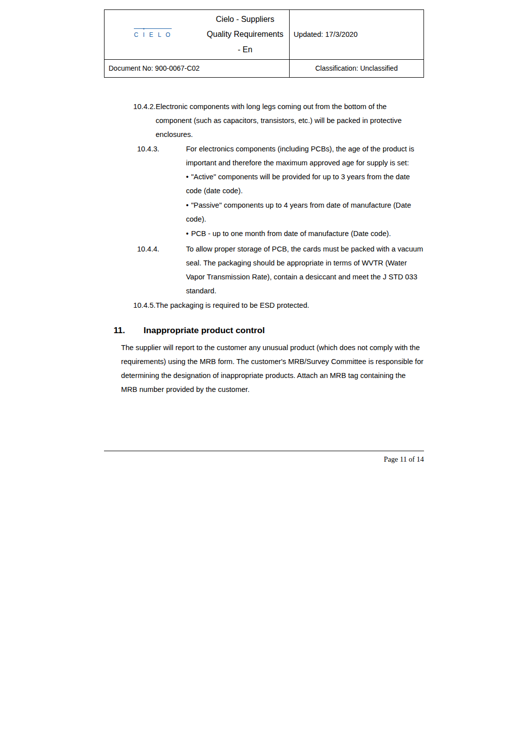| • C I E L O | Cielo - Suppliers Quality Requirements - En | Updated: 17/3/2020 |
| Document No: 900-0067-C02 | Classification: Unclassified |
10.4.2. Electronic components with long legs coming out from the bottom of the component (such as capacitors, transistors, etc.) will be packed in protective enclosures.
10.4.3. For electronics components (including PCBs), the age of the product is important and therefore the maximum approved age for supply is set:
"Active" components will be provided for up to 3 years from the date code (date code).
"Passive" components up to 4 years from date of manufacture (Date code).
PCB - up to one month from date of manufacture (Date code).
10.4.4. To allow proper storage of PCB, the cards must be packed with a vacuum seal. The packaging should be appropriate in terms of WVTR (Water Vapor Transmission Rate), contain a desiccant and meet the J STD 033 standard.
10.4.5. The packaging is required to be ESD protected.
11. Inappropriate product control
The supplier will report to the customer any unusual product (which does not comply with the requirements) using the MRB form. The customer's MRB/Survey Committee is responsible for determining the designation of inappropriate products. Attach an MRB tag containing the MRB number provided by the customer.
Page 11 of 14